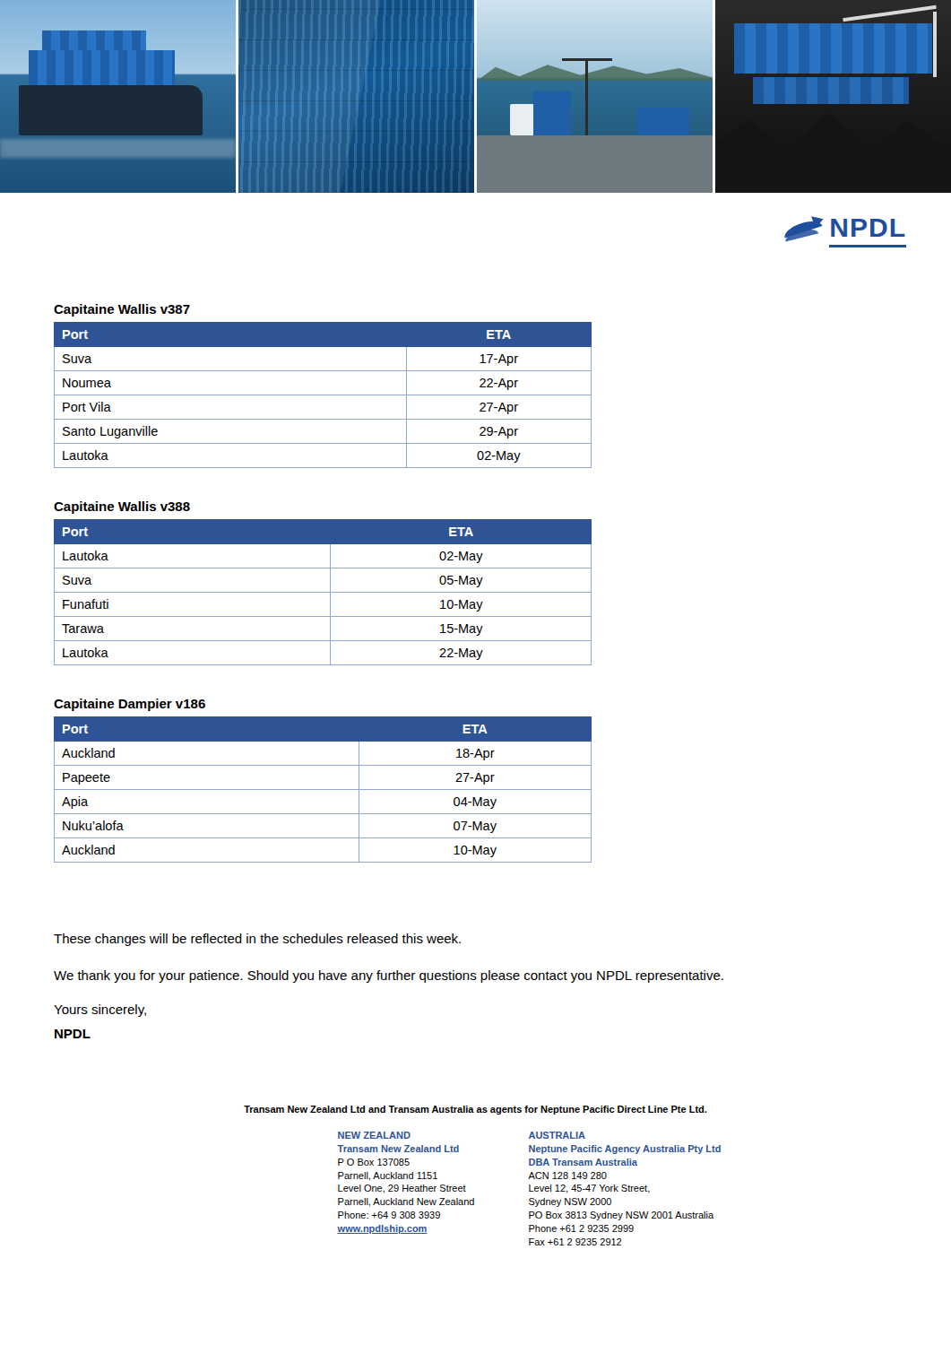NPDL
Capitaine Wallis v387
| Port | ETA |
| --- | --- |
| Suva | 17-Apr |
| Noumea | 22-Apr |
| Port Vila | 27-Apr |
| Santo Luganville | 29-Apr |
| Lautoka | 02-May |
Capitaine Wallis v388
| Port | ETA |
| --- | --- |
| Lautoka | 02-May |
| Suva | 05-May |
| Funafuti | 10-May |
| Tarawa | 15-May |
| Lautoka | 22-May |
Capitaine Dampier v186
| Port | ETA |
| --- | --- |
| Auckland | 18-Apr |
| Papeete | 27-Apr |
| Apia | 04-May |
| Nuku’alofa | 07-May |
| Auckland | 10-May |
These changes will be reflected in the schedules released this week.
We thank you for your patience. Should you have any further questions please contact you NPDL representative.
Yours sincerely,
NPDL
Transam New Zealand Ltd and Transam Australia as agents for Neptune Pacific Direct Line Pte Ltd.
NEW ZEALAND
Transam New Zealand Ltd
P O Box 137085
Parnell, Auckland 1151
Level One, 29 Heather Street
Parnell, Auckland New Zealand
Phone: +64 9 308 3939
www.npdlship.com
AUSTRALIA
Neptune Pacific Agency Australia Pty Ltd
DBA Transam Australia
ACN 128 149 280
Level 12, 45-47 York Street,
Sydney NSW 2000
PO Box 3813 Sydney NSW 2001 Australia
Phone +61 2 9235 2999
Fax +61 2 9235 2912